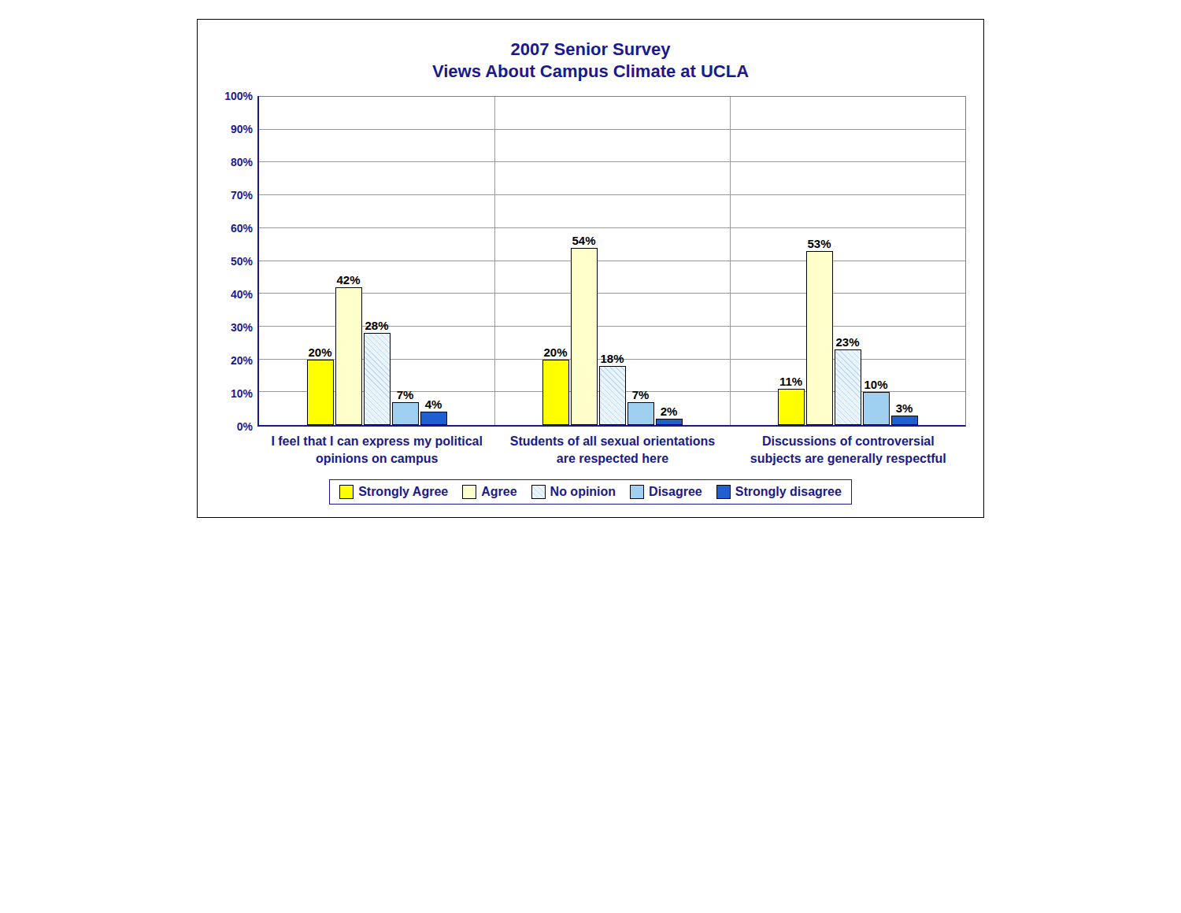2007 Senior Survey
Views About Campus Climate at UCLA
100%
90%
80%
70%
60%
50%
40%
30%
20%
10%
0%
20%
42%
28%
7%
4%
20%
54%
18%
7%
2%
11%
53%
23%
10%
3%
I feel that I can express my political opinions on campus
Students of all sexual orientations are respected here
Discussions of controversial subjects are generally respectful
Strongly Agree Agree No opinion Disagree Strongly disagree